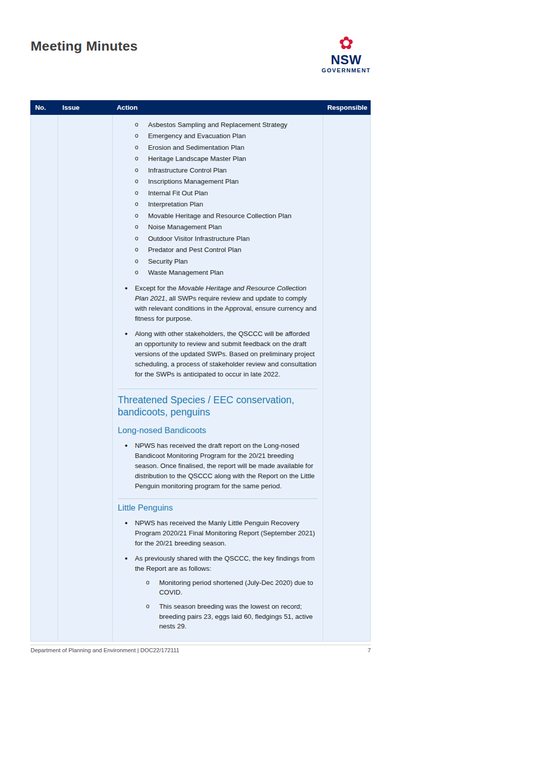Meeting Minutes
✿ NSW GOVERNMENT
| No. | Issue | Action | Responsible |
| --- | --- | --- | --- |
| | | Asbestos Sampling and Replacement Strategy Emergency and Evacuation Plan Erosion and Sedimentation Plan Heritage Landscape Master Plan Infrastructure Control Plan Inscriptions Management Plan Internal Fit Out Plan Interpretation Plan Movable Heritage and Resource Collection Plan Noise Management Plan Outdoor Visitor Infrastructure Plan Predator and Pest Control Plan Security Plan Waste Management Plan Except for the Movable Heritage and Resource Collection Plan 2021 , all SWPs require review and update to comply with relevant conditions in the Approval, ensure currency and fitness for purpose. Along with other stakeholders, the QSCCC will be afforded an opportunity to review and submit feedback on the draft versions of the updated SWPs. Based on preliminary project scheduling, a process of stakeholder review and consultation for the SWPs is anticipated to occur in late 2022. Threatened Species / EEC conservation, bandicoots, penguins Long-nosed Bandicoots NPWS has received the draft report on the Long-nosed Bandicoot Monitoring Program for the 20/21 breeding season. Once finalised, the report will be made available for distribution to the QSCCC along with the Report on the Little Penguin monitoring program for the same period. Little Penguins NPWS has received the Manly Little Penguin Recovery Program 2020/21 Final Monitoring Report (September 2021) for the 20/21 breeding season. As previously shared with the QSCCC, the key findings from the Report are as follows: Monitoring period shortened (July-Dec 2020) due to COVID. This season breeding was the lowest on record; breeding pairs 23, eggs laid 60, fledgings 51, active nests 29. | |
Department of Planning and Environment | DOC22/172111 7